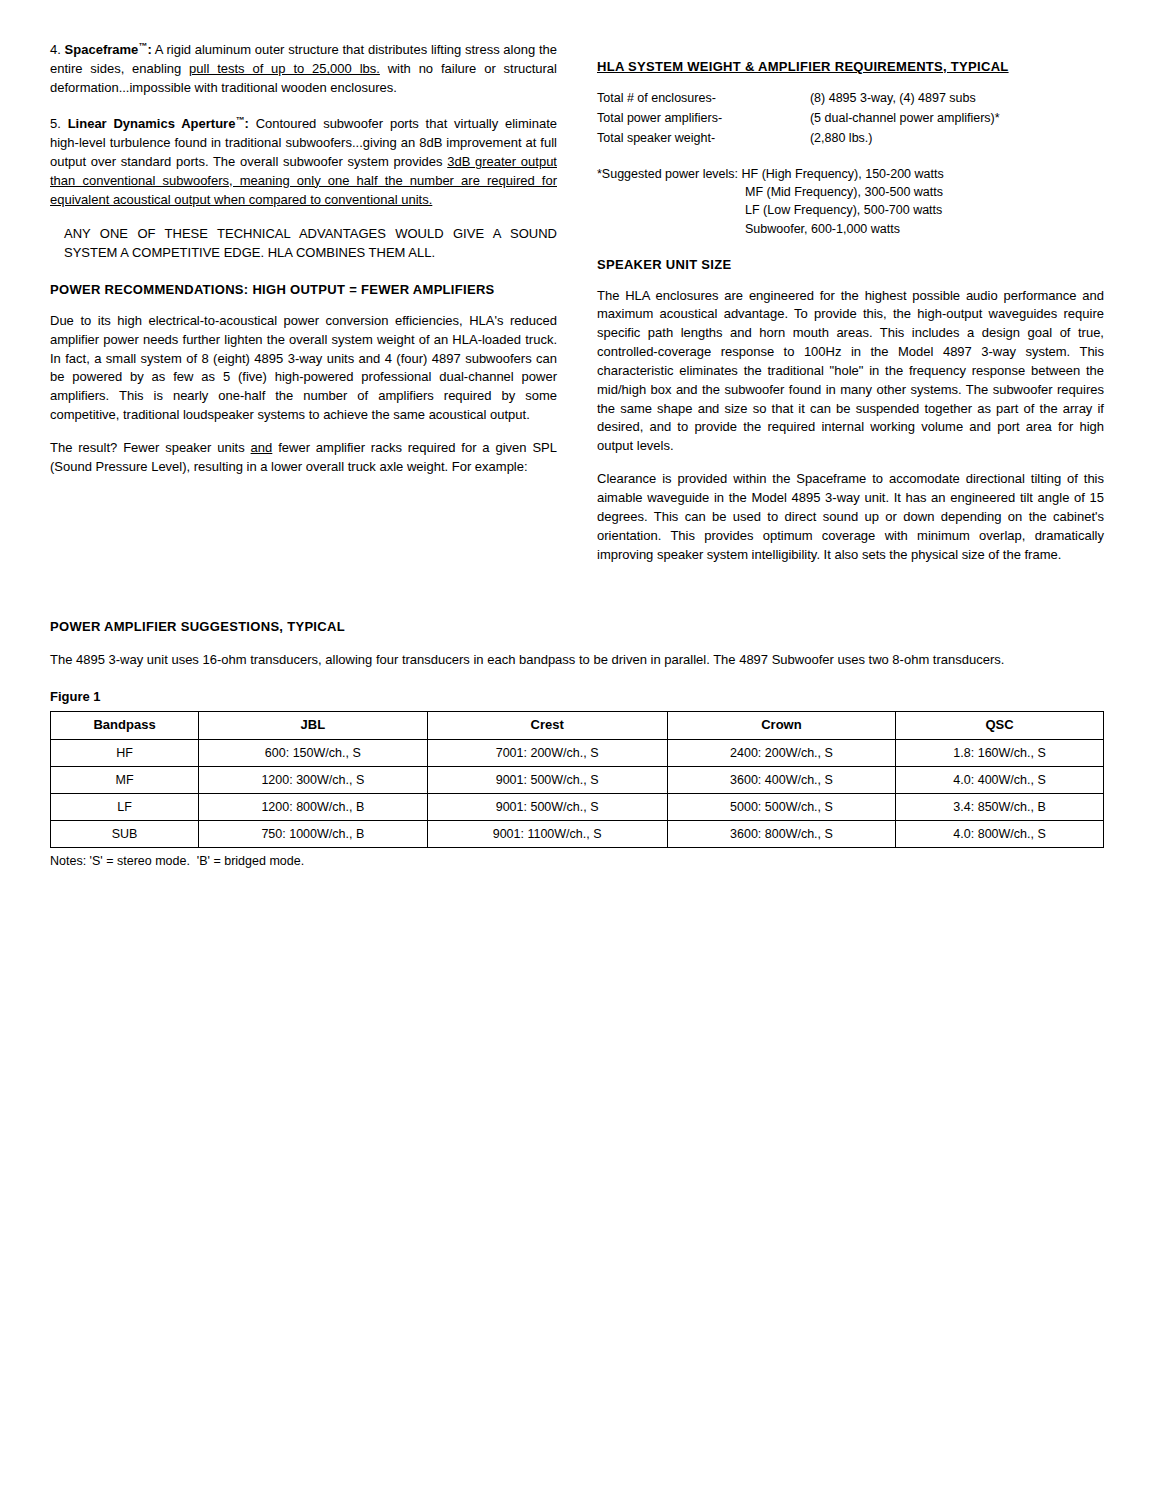4. Spaceframe™: A rigid aluminum outer structure that distributes lifting stress along the entire sides, enabling pull tests of up to 25,000 lbs. with no failure or structural deformation...impossible with traditional wooden enclosures.
5. Linear Dynamics Aperture™: Contoured subwoofer ports that virtually eliminate high-level turbulence found in traditional subwoofers...giving an 8dB improvement at full output over standard ports. The overall subwoofer system provides 3dB greater output than conventional subwoofers, meaning only one half the number are required for equivalent acoustical output when compared to conventional units.
ANY ONE OF THESE TECHNICAL ADVANTAGES WOULD GIVE A SOUND SYSTEM A COMPETITIVE EDGE. HLA COMBINES THEM ALL.
POWER RECOMMENDATIONS: HIGH OUTPUT = FEWER AMPLIFIERS
Due to its high electrical-to-acoustical power conversion efficiencies, HLA's reduced amplifier power needs further lighten the overall system weight of an HLA-loaded truck. In fact, a small system of 8 (eight) 4895 3-way units and 4 (four) 4897 subwoofers can be powered by as few as 5 (five) high-powered professional dual-channel power amplifiers. This is nearly one-half the number of amplifiers required by some competitive, traditional loudspeaker systems to achieve the same acoustical output.
The result? Fewer speaker units and fewer amplifier racks required for a given SPL (Sound Pressure Level), resulting in a lower overall truck axle weight. For example:
HLA System Weight & Amplifier Requirements, Typical
| Total # of enclosures- | (8) 4895 3-way, (4) 4897 subs |
| Total power amplifiers- | (5 dual-channel power amplifiers)* |
| Total speaker weight- | (2,880 lbs.) |
*Suggested power levels: HF (High Frequency), 150-200 watts
MF (Mid Frequency), 300-500 watts
LF (Low Frequency), 500-700 watts
Subwoofer, 600-1,000 watts
SPEAKER UNIT SIZE
The HLA enclosures are engineered for the highest possible audio performance and maximum acoustical advantage. To provide this, the high-output waveguides require specific path lengths and horn mouth areas. This includes a design goal of true, controlled-coverage response to 100Hz in the Model 4897 3-way system. This characteristic eliminates the traditional "hole" in the frequency response between the mid/high box and the subwoofer found in many other systems. The subwoofer requires the same shape and size so that it can be suspended together as part of the array if desired, and to provide the required internal working volume and port area for high output levels.
Clearance is provided within the Spaceframe to accomodate directional tilting of this aimable waveguide in the Model 4895 3-way unit. It has an engineered tilt angle of 15 degrees. This can be used to direct sound up or down depending on the cabinet's orientation. This provides optimum coverage with minimum overlap, dramatically improving speaker system intelligibility. It also sets the physical size of the frame.
POWER AMPLIFIER SUGGESTIONS, TYPICAL
The 4895 3-way unit uses 16-ohm transducers, allowing four transducers in each bandpass to be driven in parallel. The 4897 Subwoofer uses two 8-ohm transducers.
Figure 1
| Bandpass | JBL | Crest | Crown | QSC |
| --- | --- | --- | --- | --- |
| HF | 600: 150W/ch., S | 7001: 200W/ch., S | 2400: 200W/ch., S | 1.8: 160W/ch., S |
| MF | 1200: 300W/ch., S | 9001: 500W/ch., S | 3600: 400W/ch., S | 4.0: 400W/ch., S |
| LF | 1200: 800W/ch., B | 9001: 500W/ch., S | 5000: 500W/ch., S | 3.4: 850W/ch., B |
| SUB | 750: 1000W/ch., B | 9001: 1100W/ch., S | 3600: 800W/ch., S | 4.0: 800W/ch., S |
Notes: 'S' = stereo mode. 'B' = bridged mode.